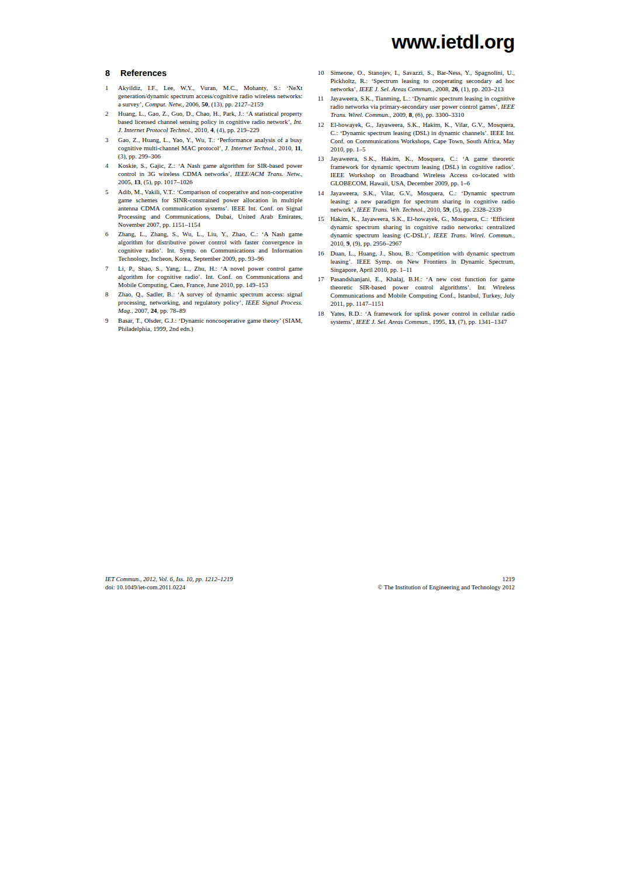www.ietdl.org
8 References
1 Akyildiz, I.F., Lee, W.Y., Vuran, M.C., Mohanty, S.: ‘NeXt generation/dynamic spectrum access/cognitive radio wireless networks: a survey’, Comput. Netw., 2006, 50, (13), pp. 2127–2159
2 Huang, L., Gao, Z., Guo, D., Chao, H., Park, J.: ‘A statistical property based licensed channel sensing policy in cognitive radio network’, Int. J. Internet Protocol Technol., 2010, 4, (4), pp. 219–229
3 Gao, Z., Huang, L., Yao, Y., Wu, T.: ‘Performance analysis of a busy cognitive multi-channel MAC protocol’, J. Internet Technol., 2010, 11, (3), pp. 299–306
4 Koskie, S., Gajic, Z.: ‘A Nash game algorithm for SIR-based power control in 3G wireless CDMA networks’, IEEE/ACM Trans. Netw., 2005, 13, (5), pp. 1017–1026
5 Adib, M., Vakili, V.T.: ‘Comparison of cooperative and non-cooperative game schemes for SINR-constrained power allocation in multiple antenna CDMA communication systems’. IEEE Int. Conf. on Signal Processing and Communications, Dubai, United Arab Emirates, November 2007, pp. 1151–1154
6 Zhang, L., Zhang, S., Wu, L., Liu, Y., Zhao, C.: ‘A Nash game algorithm for distributive power control with faster convergence in cognitive radio’. Int. Symp. on Communications and Information Technology, Incheon, Korea, September 2009, pp. 93–96
7 Li, P., Shao, S., Yang, L., Zhu, H.: ‘A novel power control game algorithm for cognitive radio’. Int. Conf. on Communications and Mobile Computing, Caen, France, June 2010, pp. 149–153
8 Zhao, Q., Sadler, B.: ‘A survey of dynamic spectrum access: signal processing, networking, and regulatory policy’, IEEE Signal Process. Mag., 2007, 24, pp. 78–89
9 Basar, T., Olsder, G.J.: ‘Dynamic noncooperative game theory’ (SIAM, Philadelphia, 1999, 2nd edn.)
10 Simeone, O., Stanojev, I., Savazzi, S., Bar-Ness, Y., Spagnolini, U., Pickholtz, R.: ‘Spectrum leasing to cooperating secondary ad hoc networks’, IEEE J. Sel. Areas Commun., 2008, 26, (1), pp. 203–213
11 Jayaweera, S.K., Tianming, L.: ‘Dynamic spectrum leasing in cognitive radio networks via primary-secondary user power control games’, IEEE Trans. Wirel. Commun., 2009, 8, (6), pp. 3300–3310
12 El-howayek, G., Jayaweera, S.K., Hakim, K., Vilar, G.V., Mosquera, C.: ‘Dynamic spectrum leasing (DSL) in dynamic channels’. IEEE Int. Conf. on Communications Workshops, Cape Town, South Africa, May 2010, pp. 1–5
13 Jayaweera, S.K., Hakim, K., Mosquera, C.: ‘A game theoretic framework for dynamic spectrum leasing (DSL) in cognitive radios’. IEEE Workshop on Broadband Wireless Access co-located with GLOBECOM, Hawaii, USA, December 2009, pp. 1–6
14 Jayaweera, S.K., Vilar, G.V., Mosquera, C.: ‘Dynamic spectrum leasing: a new paradigm for spectrum sharing in cognitive radio network’, IEEE Trans. Veh. Technol., 2010, 59, (5), pp. 2328–2339
15 Hakim, K., Jayaweera, S.K., El-howayek, G., Mosquera, C.: ‘Efficient dynamic spectrum sharing in cognitive radio networks: centralized dynamic spectrum leasing (C-DSL)’, IEEE Trans. Wirel. Commun., 2010, 9, (9), pp. 2956–2967
16 Duan, L., Huang, J., Shou, B.: ‘Competition with dynamic spectrum leasing’. IEEE Symp. on New Frontiers in Dynamic Spectrum, Singapore, April 2010, pp. 1–11
17 Pasandshanjani, E., Khalaj, B.H.: ‘A new cost function for game theoretic SIR-based power control algorithms’. Int. Wireless Communications and Mobile Computing Conf., Istanbul, Turkey, July 2011, pp. 1147–1151
18 Yates, R.D.: ‘A framework for uplink power control in cellular radio systems’, IEEE J. Sel. Areas Commun., 1995, 13, (7), pp. 1341–1347
IET Commun., 2012, Vol. 6, Iss. 10, pp. 1212–1219
doi: 10.1049/iet-com.2011.0224
1219
© The Institution of Engineering and Technology 2012